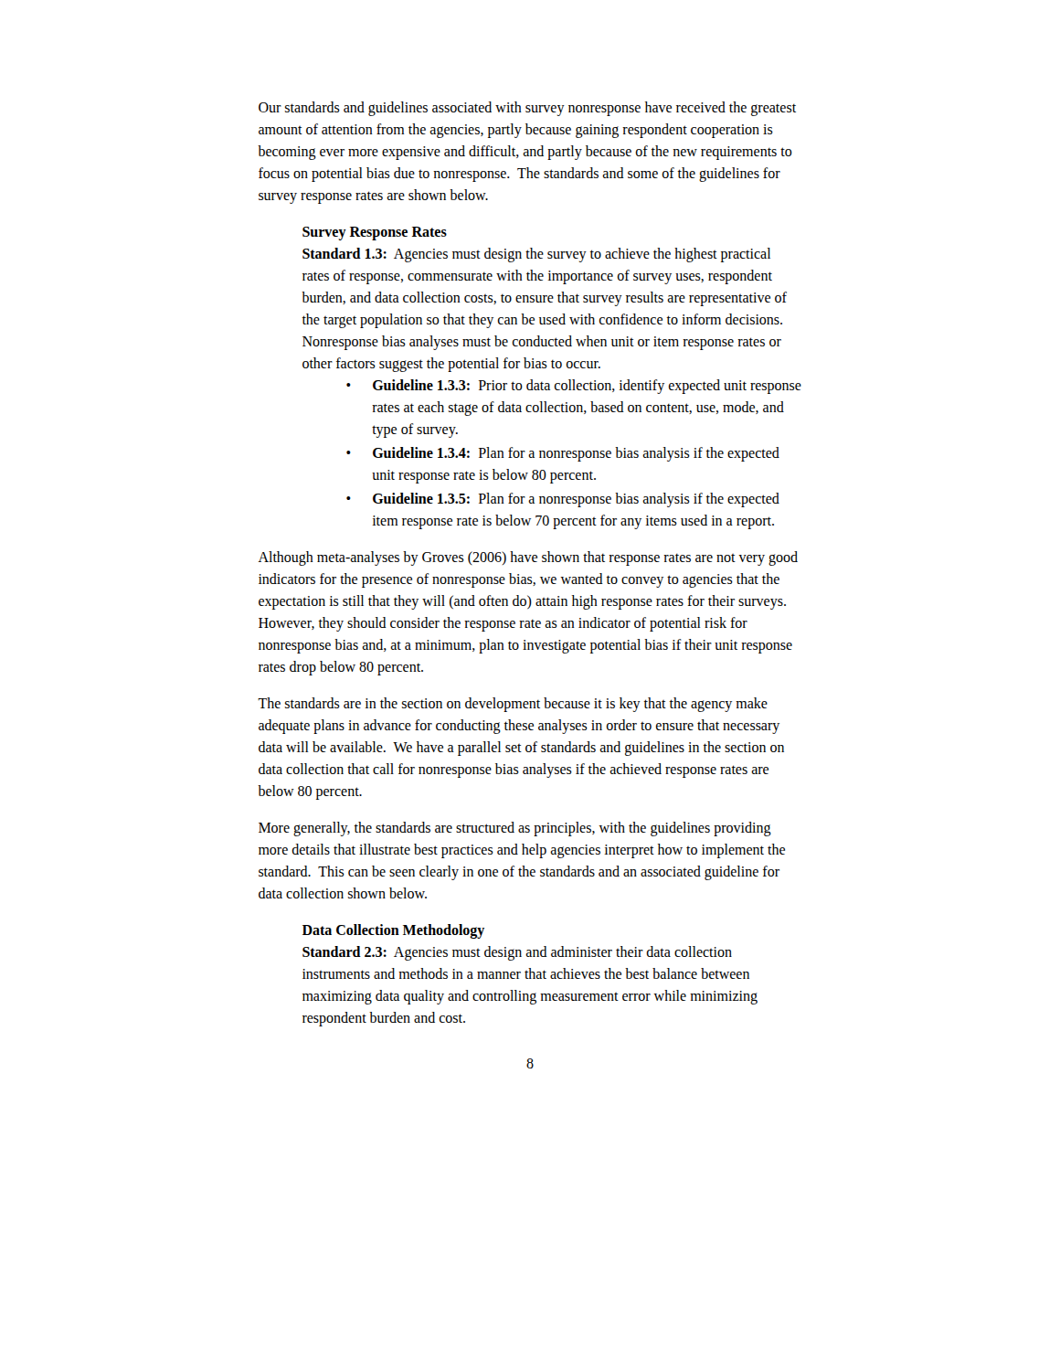Our standards and guidelines associated with survey nonresponse have received the greatest amount of attention from the agencies, partly because gaining respondent cooperation is becoming ever more expensive and difficult, and partly because of the new requirements to focus on potential bias due to nonresponse. The standards and some of the guidelines for survey response rates are shown below.
Survey Response Rates
Standard 1.3: Agencies must design the survey to achieve the highest practical rates of response, commensurate with the importance of survey uses, respondent burden, and data collection costs, to ensure that survey results are representative of the target population so that they can be used with confidence to inform decisions. Nonresponse bias analyses must be conducted when unit or item response rates or other factors suggest the potential for bias to occur.
Guideline 1.3.3: Prior to data collection, identify expected unit response rates at each stage of data collection, based on content, use, mode, and type of survey.
Guideline 1.3.4: Plan for a nonresponse bias analysis if the expected unit response rate is below 80 percent.
Guideline 1.3.5: Plan for a nonresponse bias analysis if the expected item response rate is below 70 percent for any items used in a report.
Although meta-analyses by Groves (2006) have shown that response rates are not very good indicators for the presence of nonresponse bias, we wanted to convey to agencies that the expectation is still that they will (and often do) attain high response rates for their surveys. However, they should consider the response rate as an indicator of potential risk for nonresponse bias and, at a minimum, plan to investigate potential bias if their unit response rates drop below 80 percent.
The standards are in the section on development because it is key that the agency make adequate plans in advance for conducting these analyses in order to ensure that necessary data will be available. We have a parallel set of standards and guidelines in the section on data collection that call for nonresponse bias analyses if the achieved response rates are below 80 percent.
More generally, the standards are structured as principles, with the guidelines providing more details that illustrate best practices and help agencies interpret how to implement the standard. This can be seen clearly in one of the standards and an associated guideline for data collection shown below.
Data Collection Methodology
Standard 2.3: Agencies must design and administer their data collection instruments and methods in a manner that achieves the best balance between maximizing data quality and controlling measurement error while minimizing respondent burden and cost.
8